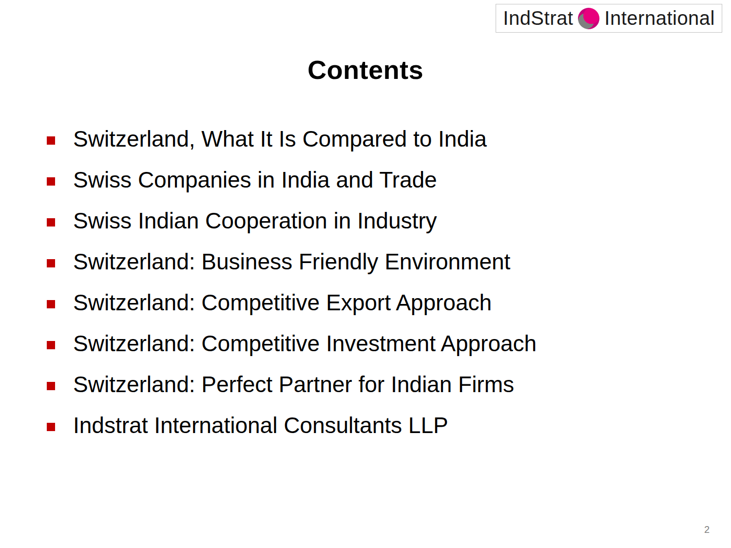IndStrat International
Contents
Switzerland, What It Is Compared to India
Swiss Companies in India and Trade
Swiss Indian Cooperation in Industry
Switzerland: Business Friendly Environment
Switzerland: Competitive Export Approach
Switzerland: Competitive Investment Approach
Switzerland: Perfect Partner for Indian Firms
Indstrat International Consultants LLP
2